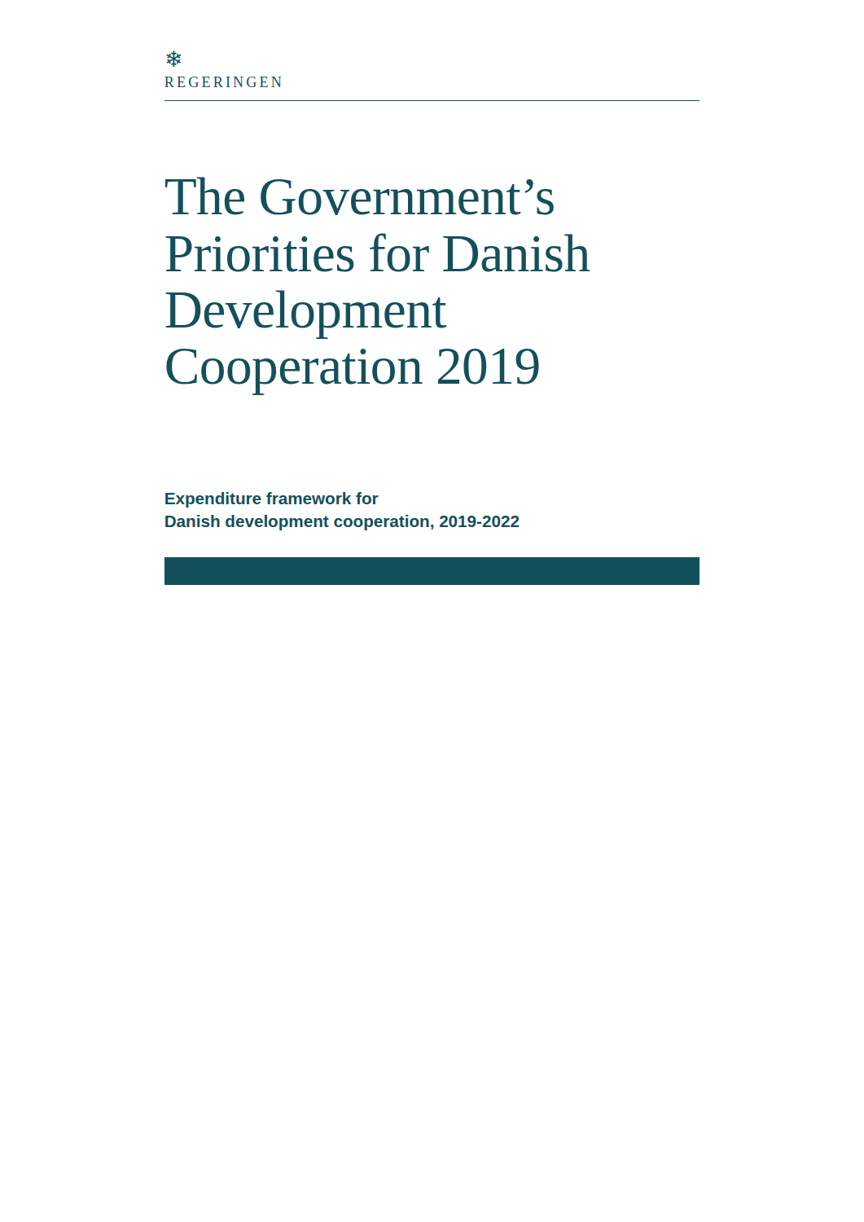❄
Regeringen
The Government’s Priorities for Danish Development Cooperation 2019
Expenditure framework for
Danish development cooperation, 2019-2022